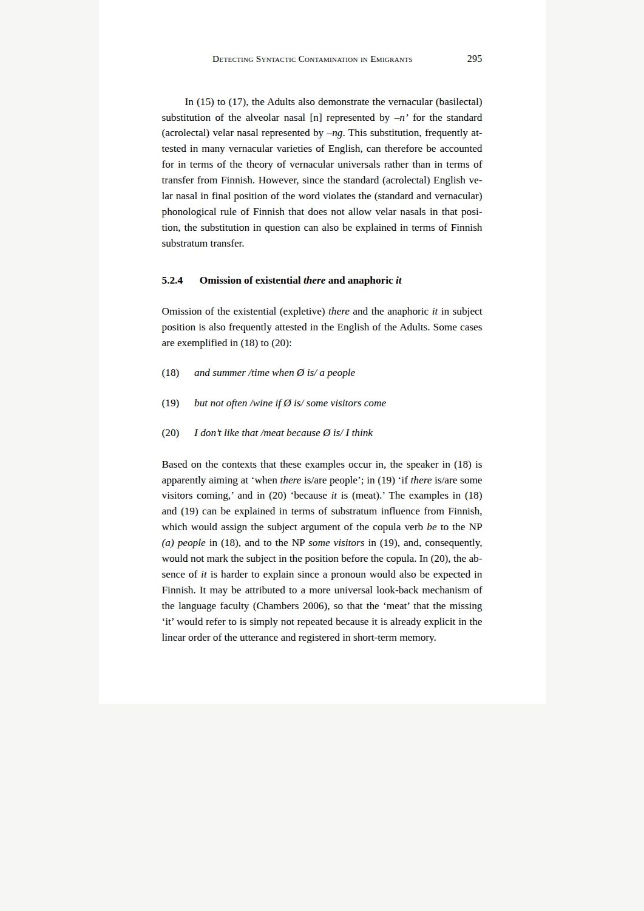Detecting Syntactic Contamination in Emigrants 295
In (15) to (17), the Adults also demonstrate the vernacular (basilectal) substitution of the alveolar nasal [n] represented by –n’ for the standard (acrolectal) velar nasal represented by –ng. This substitution, frequently attested in many vernacular varieties of English, can therefore be accounted for in terms of the theory of vernacular universals rather than in terms of transfer from Finnish. However, since the standard (acrolectal) English velar nasal in final position of the word violates the (standard and vernacular) phonological rule of Finnish that does not allow velar nasals in that position, the substitution in question can also be explained in terms of Finnish substratum transfer.
5.2.4 Omission of existential there and anaphoric it
Omission of the existential (expletive) there and the anaphoric it in subject position is also frequently attested in the English of the Adults. Some cases are exemplified in (18) to (20):
(18) and summer /time when Ø is/ a people
(19) but not often /wine if Ø is/ some visitors come
(20) I don’t like that /meat because Ø is/ I think
Based on the contexts that these examples occur in, the speaker in (18) is apparently aiming at ‘when there is/are people’; in (19) ‘if there is/are some visitors coming,’ and in (20) ‘because it is (meat).’ The examples in (18) and (19) can be explained in terms of substratum influence from Finnish, which would assign the subject argument of the copula verb be to the NP (a) people in (18), and to the NP some visitors in (19), and, consequently, would not mark the subject in the position before the copula. In (20), the absence of it is harder to explain since a pronoun would also be expected in Finnish. It may be attributed to a more universal look-back mechanism of the language faculty (Chambers 2006), so that the ‘meat’ that the missing ‘it’ would refer to is simply not repeated because it is already explicit in the linear order of the utterance and registered in short-term memory.